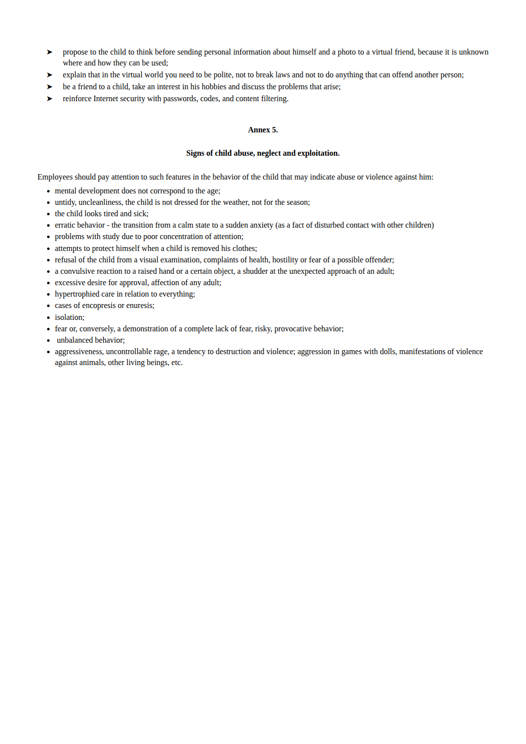propose to the child to think before sending personal information about himself and a photo to a virtual friend, because it is unknown where and how they can be used;
explain that in the virtual world you need to be polite, not to break laws and not to do anything that can offend another person;
be a friend to a child, take an interest in his hobbies and discuss the problems that arise;
reinforce Internet security with passwords, codes, and content filtering.
Annex 5.
Signs of child abuse, neglect and exploitation.
Employees should pay attention to such features in the behavior of the child that may indicate abuse or violence against him:
mental development does not correspond to the age;
untidy, uncleanliness, the child is not dressed for the weather, not for the season;
the child looks tired and sick;
erratic behavior - the transition from a calm state to a sudden anxiety (as a fact of disturbed contact with other children)
problems with study due to poor concentration of attention;
attempts to protect himself when a child is removed his clothes;
refusal of the child from a visual examination, complaints of health, hostility or fear of a possible offender;
a convulsive reaction to a raised hand or a certain object, a shudder at the unexpected approach of an adult;
excessive desire for approval, affection of any adult;
hypertrophied care in relation to everything;
cases of encopresis or enuresis;
isolation;
fear or, conversely, a demonstration of a complete lack of fear, risky, provocative behavior;
unbalanced behavior;
aggressiveness, uncontrollable rage, a tendency to destruction and violence; aggression in games with dolls, manifestations of violence against animals, other living beings, etc.